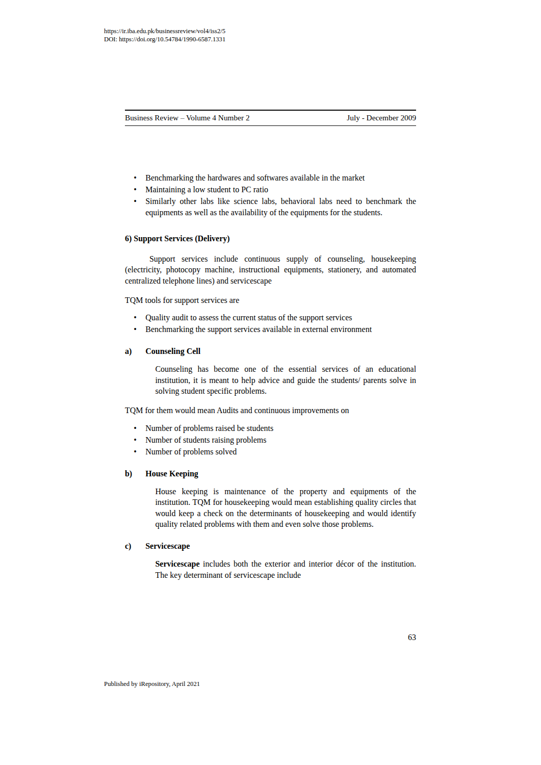https://ir.iba.edu.pk/businessreview/vol4/iss2/5
DOI: https://doi.org/10.54784/1990-6587.1331
Business Review – Volume 4 Number 2 July - December 2009
Benchmarking the hardwares and softwares available in the market
Maintaining a low student to PC ratio
Similarly other labs like science labs, behavioral labs need to benchmark the equipments as well as the availability of the equipments for the students.
6) Support Services (Delivery)
Support services include continuous supply of counseling, housekeeping (electricity, photocopy machine, instructional equipments, stationery, and automated centralized telephone lines) and servicescape
TQM tools for support services are
Quality audit to assess the current status of the support services
Benchmarking the support services available in external environment
a) Counseling Cell
Counseling has become one of the essential services of an educational institution, it is meant to help advice and guide the students/ parents solve in solving student specific problems.
TQM for them would mean Audits and continuous improvements on
Number of problems raised be students
Number of students raising problems
Number of problems solved
b) House Keeping
House keeping is maintenance of the property and equipments of the institution. TQM for housekeeping would mean establishing quality circles that would keep a check on the determinants of housekeeping and would identify quality related problems with them and even solve those problems.
c) Servicescape
Servicescape includes both the exterior and interior décor of the institution. The key determinant of servicescape include
63
Published by iRepository, April 2021